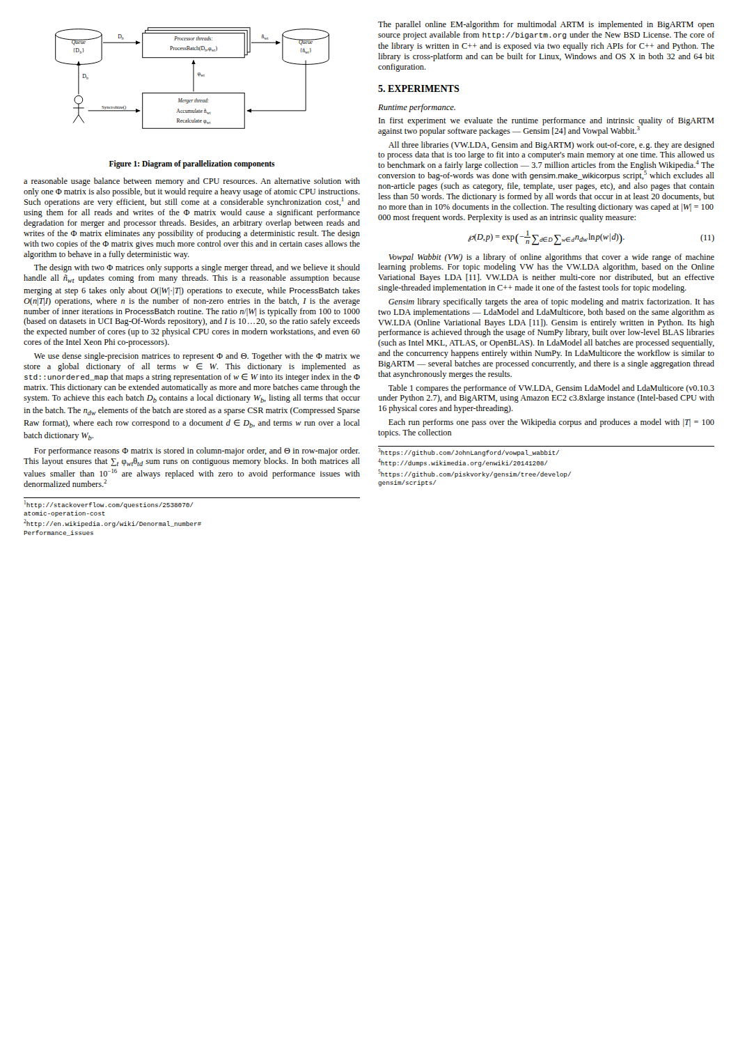Queue {D b} Queue {ñwt} Processor threads: ProcessBatch(Db,φwt) Merger thread: Accumulate ñwt Recalculate φwt Db ñwt φwt Db Syncrohize()
Figure 1: Diagram of parallelization components
a reasonable usage balance between memory and CPU resources. An alternative solution with only one Φ matrix is also possible, but it would require a heavy usage of atomic CPU instructions. Such operations are very efficient, but still come at a considerable synchronization cost,1 and using them for all reads and writes of the Φ matrix would cause a significant performance degradation for merger and processor threads. Besides, an arbitrary overlap between reads and writes of the Φ matrix eliminates any possibility of producing a deterministic result. The design with two copies of the Φ matrix gives much more control over this and in certain cases allows the algorithm to behave in a fully deterministic way.
The design with two Φ matrices only supports a single merger thread, and we believe it should handle all ñwt updates coming from many threads. This is a reasonable assumption because merging at step 6 takes only about O(|W|·|T|) operations to execute, while ProcessBatch takes O(n|T|I) operations, where n is the number of non-zero entries in the batch, I is the average number of inner iterations in ProcessBatch routine. The ratio n/|W| is typically from 100 to 1000 (based on datasets in UCI Bag-Of-Words repository), and I is 10 … 20, so the ratio safely exceeds the expected number of cores (up to 32 physical CPU cores in modern workstations, and even 60 cores of the Intel Xeon Phi co-processors).
We use dense single-precision matrices to represent Φ and Θ. Together with the Φ matrix we store a global dictionary of all terms w ∈ W. This dictionary is implemented as std::unordered_map that maps a string representation of w ∈ W into its integer index in the Φ matrix. This dictionary can be extended automatically as more and more batches came through the system. To achieve this each batch Db contains a local dictionary Wb, listing all terms that occur in the batch. The ndw elements of the batch are stored as a sparse CSR matrix (Compressed Sparse Raw format), where each row correspond to a document d ∈ Db, and terms w run over a local batch dictionary Wb.
For performance reasons Φ matrix is stored in column-major order, and Θ in row-major order. This layout ensures that ∑t φwtθtd sum runs on contiguous memory blocks. In both matrices all values smaller than 10−16 are always replaced with zero to avoid performance issues with denormalized numbers.2
1http://stackoverflow.com/questions/2538070/
atomic-operation-cost
2http://en.wikipedia.org/wiki/Denormal_number#
Performance_issues
The parallel online EM-algorithm for multimodal ARTM is implemented in BigARTM open source project available from http://bigartm.org under the New BSD License. The core of the library is written in C++ and is exposed via two equally rich APIs for C++ and Python. The library is cross-platform and can be built for Linux, Windows and OS X in both 32 and 64 bit configuration.
5. EXPERIMENTS
Runtime performance.
In first experiment we evaluate the runtime performance and intrinsic quality of BigARTM against two popular software packages — Gensim [24] and Vowpal Wabbit.3
All three libraries (VW.LDA, Gensim and BigARTM) work out-of-core, e. g. they are designed to process data that is too large to fit into a computer's main memory at one time. This allowed us to benchmark on a fairly large collection — 3.7 million articles from the English Wikipedia.4 The conversion to bag-of-words was done with gensim.make_wikicorpus script,5 which excludes all non-article pages (such as category, file, template, user pages, etc), and also pages that contain less than 50 words. The dictionary is formed by all words that occur in at least 20 documents, but no more than in 10% documents in the collection. The resulting dictionary was caped at |W| = 100 000 most frequent words. Perplexity is used as an intrinsic quality measure:
℘(D, p) = exp ( −1 n ∑d∈D ∑w∈d ndw ln p(w | d)). (11)
Vowpal Wabbit (VW) is a library of online algorithms that cover a wide range of machine learning problems. For topic modeling VW has the VW.LDA algorithm, based on the Online Variational Bayes LDA [11]. VW.LDA is neither multi-core nor distributed, but an effective single-threaded implementation in C++ made it one of the fastest tools for topic modeling.
Gensim library specifically targets the area of topic modeling and matrix factorization. It has two LDA implementations — LdaModel and LdaMulticore, both based on the same algorithm as VW.LDA (Online Variational Bayes LDA [11]). Gensim is entirely written in Python. Its high performance is achieved through the usage of NumPy library, built over low-level BLAS libraries (such as Intel MKL, ATLAS, or OpenBLAS). In LdaModel all batches are processed sequentially, and the concurrency happens entirely within NumPy. In LdaMulticore the workflow is similar to BigARTM — several batches are processed concurrently, and there is a single aggregation thread that asynchronously merges the results.
Table 1 compares the performance of VW.LDA, Gensim LdaModel and LdaMulticore (v0.10.3 under Python 2.7), and BigARTM, using Amazon EC2 c3.8xlarge instance (Intel-based CPU with 16 physical cores and hyper-threading).
Each run performs one pass over the Wikipedia corpus and produces a model with |T| = 100 topics. The collection
3https://github.com/JohnLangford/vowpal_wabbit/
4http://dumps.wikimedia.org/enwiki/20141208/
5https://github.com/piskvorky/gensim/tree/develop/
gensim/scripts/